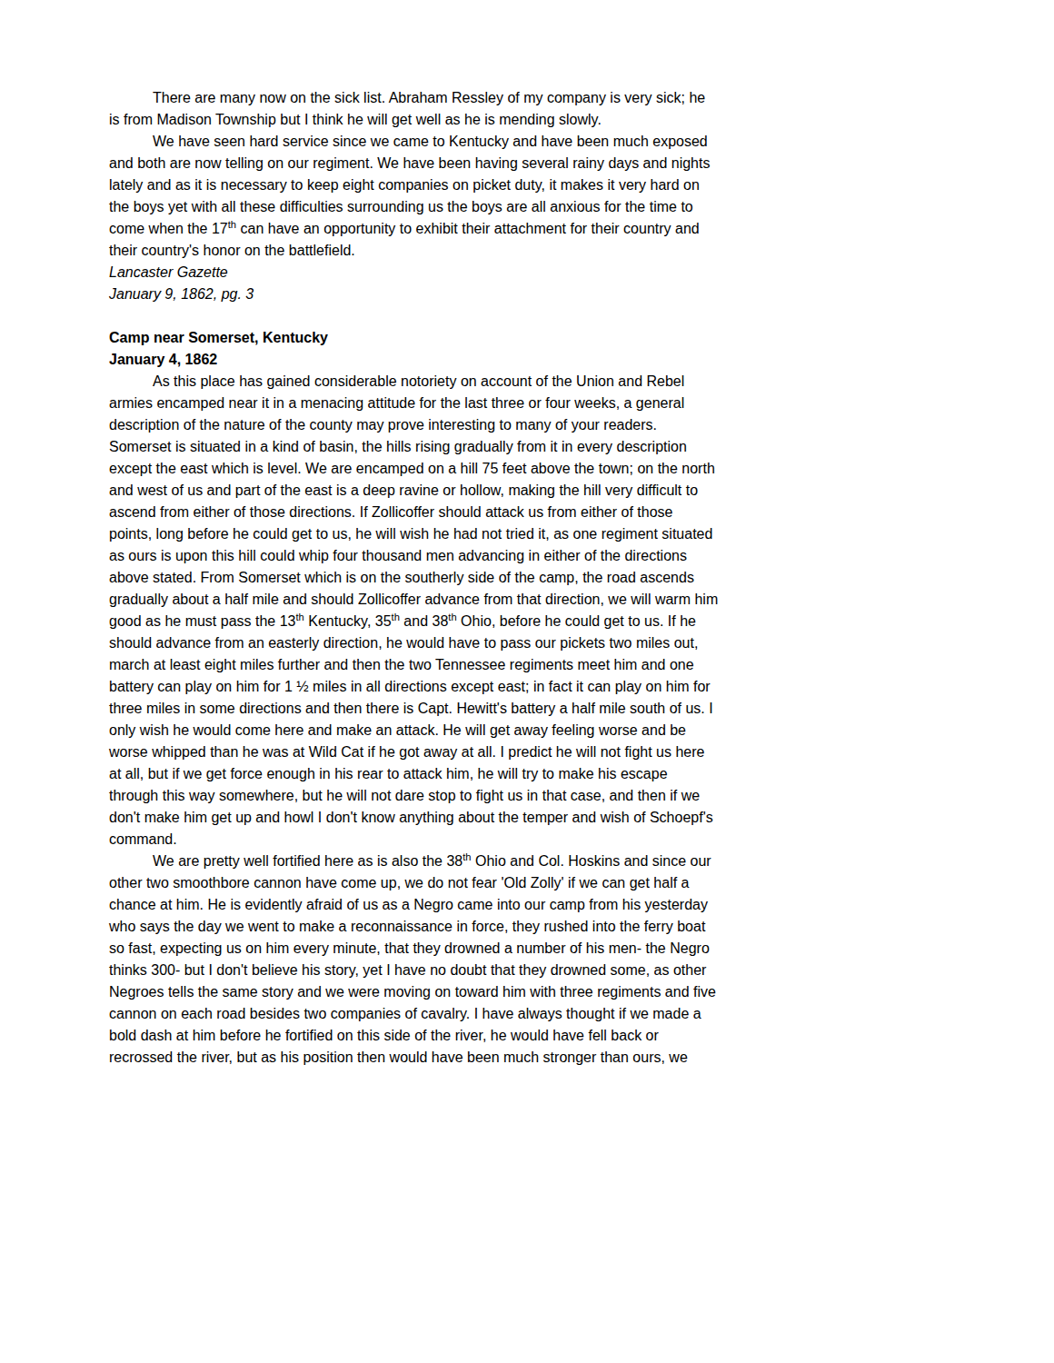There are many now on the sick list. Abraham Ressley of my company is very sick; he is from Madison Township but I think he will get well as he is mending slowly.
We have seen hard service since we came to Kentucky and have been much exposed and both are now telling on our regiment. We have been having several rainy days and nights lately and as it is necessary to keep eight companies on picket duty, it makes it very hard on the boys yet with all these difficulties surrounding us the boys are all anxious for the time to come when the 17th can have an opportunity to exhibit their attachment for their country and their country's honor on the battlefield.
Lancaster Gazette
January 9, 1862, pg. 3
Camp near Somerset, Kentucky
January 4, 1862
As this place has gained considerable notoriety on account of the Union and Rebel armies encamped near it in a menacing attitude for the last three or four weeks, a general description of the nature of the county may prove interesting to many of your readers. Somerset is situated in a kind of basin, the hills rising gradually from it in every description except the east which is level. We are encamped on a hill 75 feet above the town; on the north and west of us and part of the east is a deep ravine or hollow, making the hill very difficult to ascend from either of those directions. If Zollicoffer should attack us from either of those points, long before he could get to us, he will wish he had not tried it, as one regiment situated as ours is upon this hill could whip four thousand men advancing in either of the directions above stated. From Somerset which is on the southerly side of the camp, the road ascends gradually about a half mile and should Zollicoffer advance from that direction, we will warm him good as he must pass the 13th Kentucky, 35th and 38th Ohio, before he could get to us. If he should advance from an easterly direction, he would have to pass our pickets two miles out, march at least eight miles further and then the two Tennessee regiments meet him and one battery can play on him for 1 ½ miles in all directions except east; in fact it can play on him for three miles in some directions and then there is Capt. Hewitt's battery a half mile south of us. I only wish he would come here and make an attack. He will get away feeling worse and be worse whipped than he was at Wild Cat if he got away at all. I predict he will not fight us here at all, but if we get force enough in his rear to attack him, he will try to make his escape through this way somewhere, but he will not dare stop to fight us in that case, and then if we don't make him get up and howl I don't know anything about the temper and wish of Schoepf's command.
We are pretty well fortified here as is also the 38th Ohio and Col. Hoskins and since our other two smoothbore cannon have come up, we do not fear 'Old Zolly' if we can get half a chance at him. He is evidently afraid of us as a Negro came into our camp from his yesterday who says the day we went to make a reconnaissance in force, they rushed into the ferry boat so fast, expecting us on him every minute, that they drowned a number of his men- the Negro thinks 300- but I don't believe his story, yet I have no doubt that they drowned some, as other Negroes tells the same story and we were moving on toward him with three regiments and five cannon on each road besides two companies of cavalry. I have always thought if we made a bold dash at him before he fortified on this side of the river, he would have fell back or recrossed the river, but as his position then would have been much stronger than ours, we